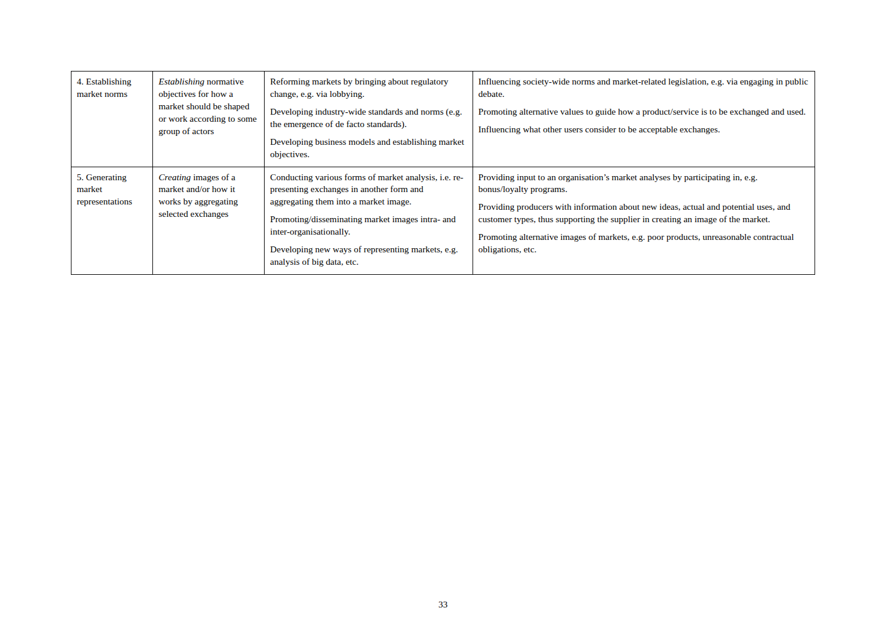| 4. Establishing market norms | Establishing normative objectives for how a market should be shaped or work according to some group of actors | Reforming markets by bringing about regulatory change, e.g. via lobbying. Developing industry-wide standards and norms (e.g. the emergence of de facto standards). Developing business models and establishing market objectives. | Influencing society-wide norms and market-related legislation, e.g. via engaging in public debate. Promoting alternative values to guide how a product/service is to be exchanged and used. Influencing what other users consider to be acceptable exchanges. |
| 5. Generating market representations | Creating images of a market and/or how it works by aggregating selected exchanges | Conducting various forms of market analysis, i.e. re-presenting exchanges in another form and aggregating them into a market image. Promoting/disseminating market images intra- and inter-organisationally. Developing new ways of representing markets, e.g. analysis of big data, etc. | Providing input to an organisation’s market analyses by participating in, e.g. bonus/loyalty programs. Providing producers with information about new ideas, actual and potential uses, and customer types, thus supporting the supplier in creating an image of the market. Promoting alternative images of markets, e.g. poor products, unreasonable contractual obligations, etc. |
33